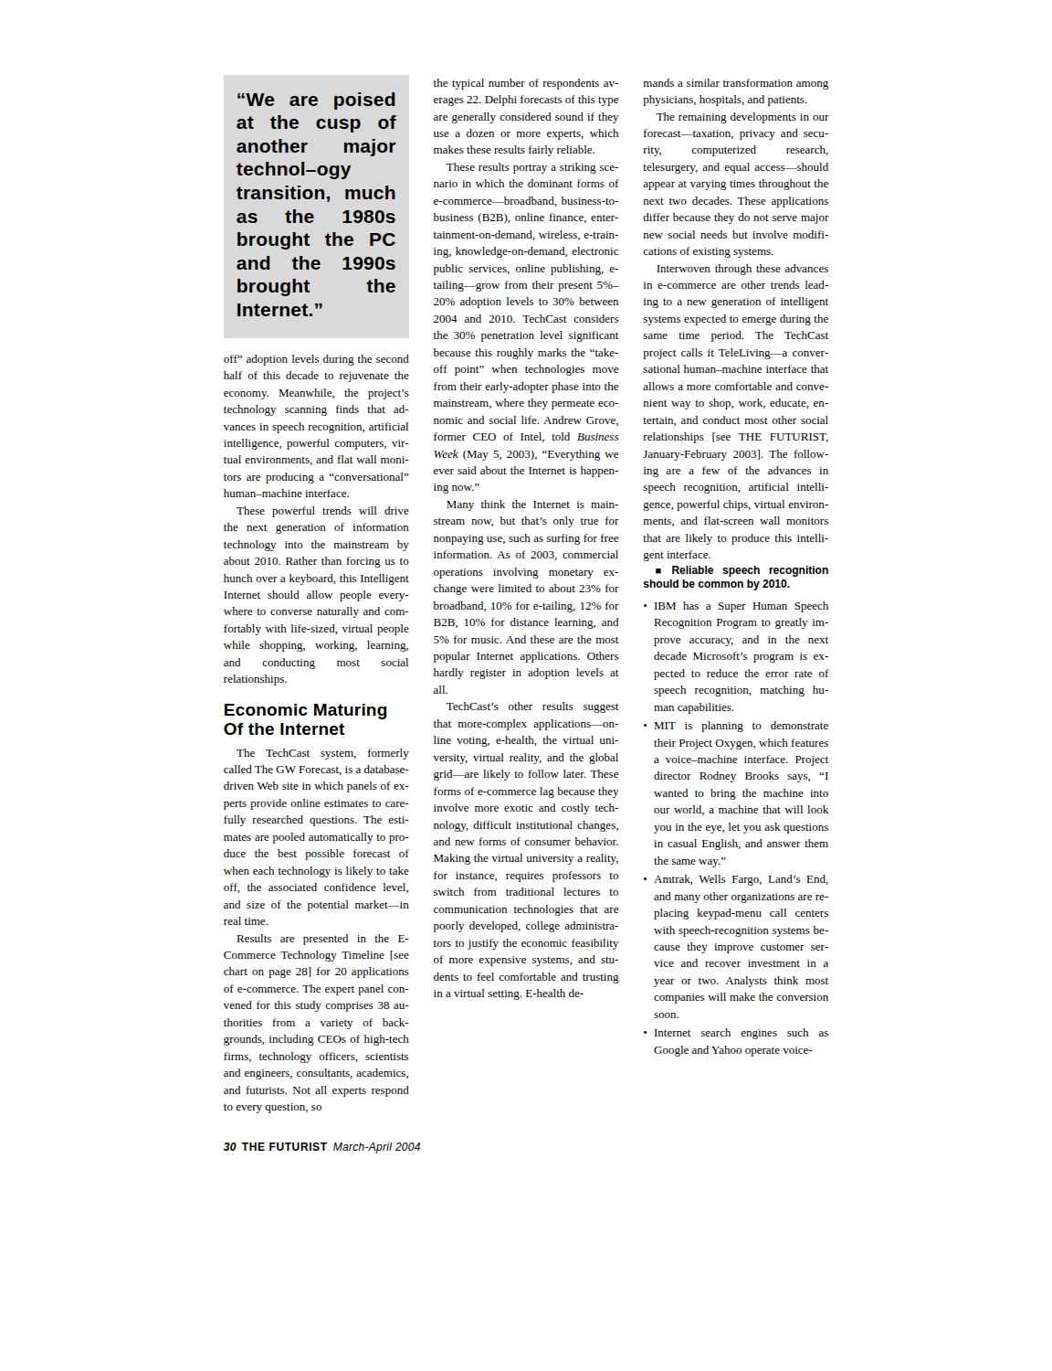“We are poised at the cusp of another major technol–ogy transition, much as the 1980s brought the PC and the 1990s brought the Internet.”
off” adoption levels during the second half of this decade to rejuvenate the economy. Meanwhile, the project’s technology scanning finds that advances in speech recognition, artificial intelligence, powerful computers, virtual environments, and flat wall monitors are producing a “conversational” human–machine interface.
These powerful trends will drive the next generation of information technology into the mainstream by about 2010. Rather than forcing us to hunch over a keyboard, this Intelligent Internet should allow people everywhere to converse naturally and comfortably with life-sized, virtual people while shopping, working, learning, and conducting most social relationships.
Economic Maturing
Of the Internet
The TechCast system, formerly called The GW Forecast, is a database-driven Web site in which panels of experts provide online estimates to carefully researched questions. The estimates are pooled automatically to produce the best possible forecast of when each technology is likely to take off, the associated confidence level, and size of the potential market—in real time.
Results are presented in the E-Commerce Technology Timeline [see chart on page 28] for 20 applications of e-commerce. The expert panel convened for this study comprises 38 authorities from a variety of backgrounds, including CEOs of high-tech firms, technology officers, scientists and engineers, consultants, academics, and futurists. Not all experts respond to every question, so
the typical number of respondents averages 22. Delphi forecasts of this type are generally considered sound if they use a dozen or more experts, which makes these results fairly reliable.
These results portray a striking scenario in which the dominant forms of e-commerce—broadband, business-to-business (B2B), online finance, entertainment-on-demand, wireless, e-training, knowledge-on-demand, electronic public services, online publishing, e-tailing—grow from their present 5%–20% adoption levels to 30% between 2004 and 2010. TechCast considers the 30% penetration level significant because this roughly marks the “take-off point” when technologies move from their early-adopter phase into the mainstream, where they permeate economic and social life. Andrew Grove, former CEO of Intel, told Business Week (May 5, 2003), “Everything we ever said about the Internet is happening now.”
Many think the Internet is mainstream now, but that’s only true for nonpaying use, such as surfing for free information. As of 2003, commercial operations involving monetary exchange were limited to about 23% for broadband, 10% for e-tailing, 12% for B2B, 10% for distance learning, and 5% for music. And these are the most popular Internet applications. Others hardly register in adoption levels at all.
TechCast’s other results suggest that more-complex applications—online voting, e-health, the virtual university, virtual reality, and the global grid—are likely to follow later. These forms of e-commerce lag because they involve more exotic and costly technology, difficult institutional changes, and new forms of consumer behavior. Making the virtual university a reality, for instance, requires professors to switch from traditional lectures to communication technologies that are poorly developed, college administrators to justify the economic feasibility of more expensive systems, and students to feel comfortable and trusting in a virtual setting. E-health de-
mands a similar transformation among physicians, hospitals, and patients.
The remaining developments in our forecast—taxation, privacy and security, computerized research, telesurgery, and equal access—should appear at varying times throughout the next two decades. These applications differ because they do not serve major new social needs but involve modifications of existing systems.
Interwoven through these advances in e-commerce are other trends leading to a new generation of intelligent systems expected to emerge during the same time period. The TechCast project calls it TeleLiving—a conversational human–machine interface that allows a more comfortable and convenient way to shop, work, educate, entertain, and conduct most other social relationships [see THE FUTURIST, January-February 2003]. The following are a few of the advances in speech recognition, artificial intelligence, powerful chips, virtual environments, and flat-screen wall monitors that are likely to produce this intelligent interface.
■Reliable speech recognition should be common by 2010.
IBM has a Super Human Speech Recognition Program to greatly improve accuracy, and in the next decade Microsoft’s program is expected to reduce the error rate of speech recognition, matching human capabilities.
MIT is planning to demonstrate their Project Oxygen, which features a voice–machine interface. Project director Rodney Brooks says, “I wanted to bring the machine into our world, a machine that will look you in the eye, let you ask questions in casual English, and answer them the same way.”
Amtrak, Wells Fargo, Land’s End, and many other organizations are replacing keypad-menu call centers with speech-recognition systems because they improve customer service and recover investment in a year or two. Analysts think most companies will make the conversion soon.
Internet search engines such as Google and Yahoo operate voice-
30 THE FUTURIST March-April 2004